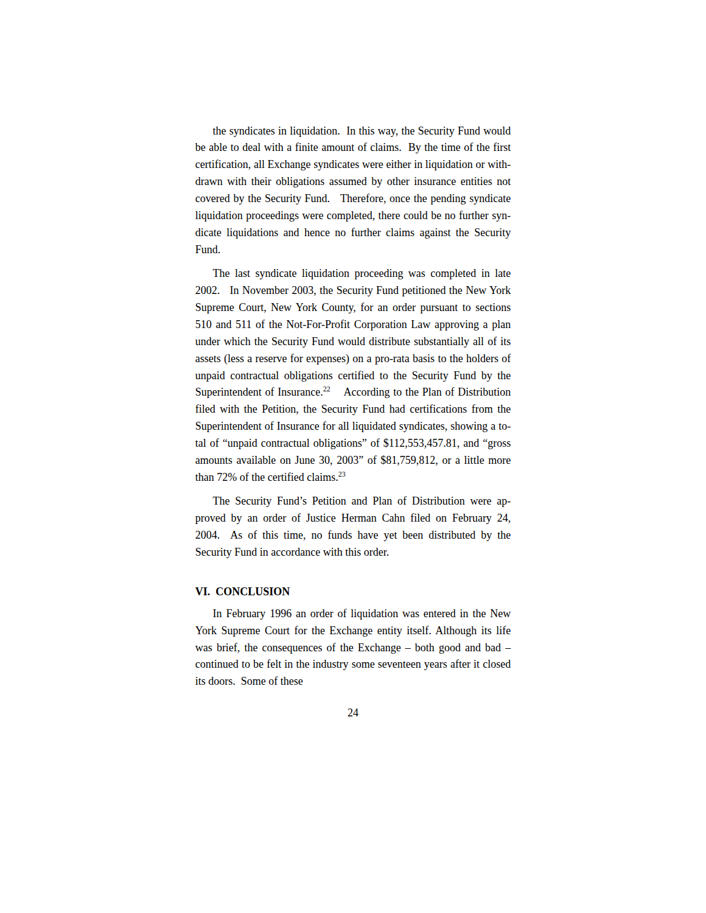the syndicates in liquidation. In this way, the Security Fund would be able to deal with a finite amount of claims. By the time of the first certification, all Exchange syndicates were either in liquidation or withdrawn with their obligations assumed by other insurance entities not covered by the Security Fund. Therefore, once the pending syndicate liquidation proceedings were completed, there could be no further syndicate liquidations and hence no further claims against the Security Fund.
The last syndicate liquidation proceeding was completed in late 2002. In November 2003, the Security Fund petitioned the New York Supreme Court, New York County, for an order pursuant to sections 510 and 511 of the Not-For-Profit Corporation Law approving a plan under which the Security Fund would distribute substantially all of its assets (less a reserve for expenses) on a pro-rata basis to the holders of unpaid contractual obligations certified to the Security Fund by the Superintendent of Insurance.22 According to the Plan of Distribution filed with the Petition, the Security Fund had certifications from the Superintendent of Insurance for all liquidated syndicates, showing a total of “unpaid contractual obligations” of $112,553,457.81, and “gross amounts available on June 30, 2003” of $81,759,812, or a little more than 72% of the certified claims.23
The Security Fund’s Petition and Plan of Distribution were approved by an order of Justice Herman Cahn filed on February 24, 2004. As of this time, no funds have yet been distributed by the Security Fund in accordance with this order.
VI. CONCLUSION
In February 1996 an order of liquidation was entered in the New York Supreme Court for the Exchange entity itself. Although its life was brief, the consequences of the Exchange – both good and bad – continued to be felt in the industry some seventeen years after it closed its doors. Some of these
24